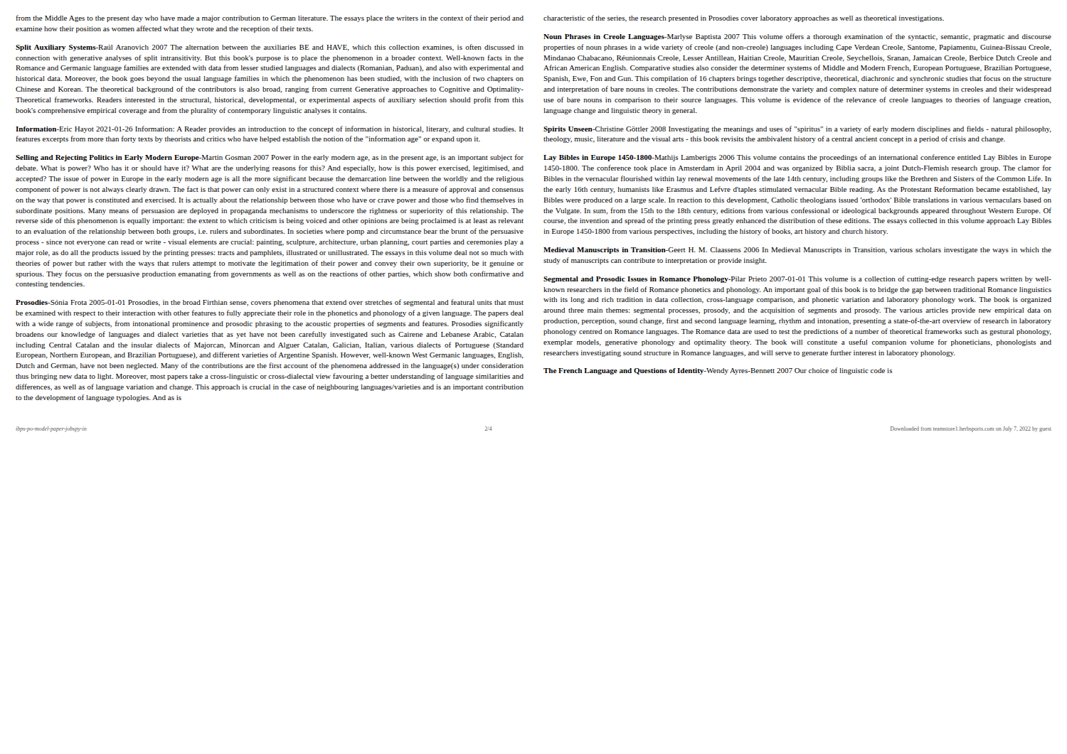from the Middle Ages to the present day who have made a major contribution to German literature. The essays place the writers in the context of their period and examine how their position as women affected what they wrote and the reception of their texts.
Split Auxiliary Systems-Raúl Aranovich 2007 The alternation between the auxiliaries BE and HAVE, which this collection examines, is often discussed in connection with generative analyses of split intransitivity. But this book's purpose is to place the phenomenon in a broader context. Well-known facts in the Romance and Germanic language families are extended with data from lesser studied languages and dialects (Romanian, Paduan), and also with experimental and historical data. Moreover, the book goes beyond the usual language families in which the phenomenon has been studied, with the inclusion of two chapters on Chinese and Korean. The theoretical background of the contributors is also broad, ranging from current Generative approaches to Cognitive and Optimality-Theoretical frameworks. Readers interested in the structural, historical, developmental, or experimental aspects of auxiliary selection should profit from this book's comprehensive empirical coverage and from the plurality of contemporary linguistic analyses it contains.
Information-Eric Hayot 2021-01-26 Information: A Reader provides an introduction to the concept of information in historical, literary, and cultural studies. It features excerpts from more than forty texts by theorists and critics who have helped establish the notion of the "information age" or expand upon it.
Selling and Rejecting Politics in Early Modern Europe-Martin Gosman 2007 Power in the early modern age, as in the present age, is an important subject for debate. What is power? Who has it or should have it? What are the underlying reasons for this? And especially, how is this power exercised, legitimised, and accepted? The issue of power in Europe in the early modern age is all the more significant because the demarcation line between the worldly and the religious component of power is not always clearly drawn. The fact is that power can only exist in a structured context where there is a measure of approval and consensus on the way that power is constituted and exercised. It is actually about the relationship between those who have or crave power and those who find themselves in subordinate positions. Many means of persuasion are deployed in propaganda mechanisms to underscore the rightness or superiority of this relationship. The reverse side of this phenomenon is equally important: the extent to which criticism is being voiced and other opinions are being proclaimed is at least as relevant to an evaluation of the relationship between both groups, i.e. rulers and subordinates. In societies where pomp and circumstance bear the brunt of the persuasive process - since not everyone can read or write - visual elements are crucial: painting, sculpture, architecture, urban planning, court parties and ceremonies play a major role, as do all the products issued by the printing presses: tracts and pamphlets, illustrated or unillustrated. The essays in this volume deal not so much with theories of power but rather with the ways that rulers attempt to motivate the legitimation of their power and convey their own superiority, be it genuine or spurious. They focus on the persuasive production emanating from governments as well as on the reactions of other parties, which show both confirmative and contesting tendencies.
Prosodies-Sónia Frota 2005-01-01 Prosodies, in the broad Firthian sense, covers phenomena that extend over stretches of segmental and featural units that must be examined with respect to their interaction with other features to fully appreciate their role in the phonetics and phonology of a given language. The papers deal with a wide range of subjects, from intonational prominence and prosodic phrasing to the acoustic properties of segments and features. Prosodies significantly broadens our knowledge of languages and dialect varieties that as yet have not been carefully investigated such as Cairene and Lebanese Arabic, Catalan including Central Catalan and the insular dialects of Majorcan, Minorcan and Alguer Catalan, Galician, Italian, various dialects of Portuguese (Standard European, Northern European, and Brazilian Portuguese), and different varieties of Argentine Spanish. However, well-known West Germanic languages, English, Dutch and German, have not been neglected. Many of the contributions are the first account of the phenomena addressed in the language(s) under consideration thus bringing new data to light. Moreover, most papers take a cross-linguistic or cross-dialectal view favouring a better understanding of language similarities and differences, as well as of language variation and change. This approach is crucial in the case of neighbouring languages/varieties and is an important contribution to the development of language typologies. And as is
characteristic of the series, the research presented in Prosodies cover laboratory approaches as well as theoretical investigations.
Noun Phrases in Creole Languages-Marlyse Baptista 2007 This volume offers a thorough examination of the syntactic, semantic, pragmatic and discourse properties of noun phrases in a wide variety of creole (and non-creole) languages including Cape Verdean Creole, Santome, Papiamentu, Guinea-Bissau Creole, Mindanao Chabacano, Réunionnais Creole, Lesser Antillean, Haitian Creole, Mauritian Creole, Seychellois, Sranan, Jamaican Creole, Berbice Dutch Creole and African American English. Comparative studies also consider the determiner systems of Middle and Modern French, European Portuguese, Brazilian Portuguese, Spanish, Ewe, Fon and Gun. This compilation of 16 chapters brings together descriptive, theoretical, diachronic and synchronic studies that focus on the structure and interpretation of bare nouns in creoles. The contributions demonstrate the variety and complex nature of determiner systems in creoles and their widespread use of bare nouns in comparison to their source languages. This volume is evidence of the relevance of creole languages to theories of language creation, language change and linguistic theory in general.
Spirits Unseen-Christine Göttler 2008 Investigating the meanings and uses of "spiritus" in a variety of early modern disciplines and fields - natural philosophy, theology, music, literature and the visual arts - this book revisits the ambivalent history of a central ancient concept in a period of crisis and change.
Lay Bibles in Europe 1450-1800-Mathijs Lamberigts 2006 This volume contains the proceedings of an international conference entitled Lay Bibles in Europe 1450-1800. The conference took place in Amsterdam in April 2004 and was organized by Biblia sacra, a joint Dutch-Flemish research group. The clamor for Bibles in the vernacular flourished within lay renewal movements of the late 14th century, including groups like the Brethren and Sisters of the Common Life. In the early 16th century, humanists like Erasmus and Lefvre d'taples stimulated vernacular Bible reading. As the Protestant Reformation became established, lay Bibles were produced on a large scale. In reaction to this development, Catholic theologians issued 'orthodox' Bible translations in various vernaculars based on the Vulgate. In sum, from the 15th to the 18th century, editions from various confessional or ideological backgrounds appeared throughout Western Europe. Of course, the invention and spread of the printing press greatly enhanced the distribution of these editions. The essays collected in this volume approach Lay Bibles in Europe 1450-1800 from various perspectives, including the history of books, art history and church history.
Medieval Manuscripts in Transition-Geert H. M. Claassens 2006 In Medieval Manuscripts in Transition, various scholars investigate the ways in which the study of manuscripts can contribute to interpretation or provide insight.
Segmental and Prosodic Issues in Romance Phonology-Pilar Prieto 2007-01-01 This volume is a collection of cutting-edge research papers written by well-known researchers in the field of Romance phonetics and phonology. An important goal of this book is to bridge the gap between traditional Romance linguistics with its long and rich tradition in data collection, cross-language comparison, and phonetic variation and laboratory phonology work. The book is organized around three main themes: segmental processes, prosody, and the acquisition of segments and prosody. The various articles provide new empirical data on production, perception, sound change, first and second language learning, rhythm and intonation, presenting a state-of-the-art overview of research in laboratory phonology centred on Romance languages. The Romance data are used to test the predictions of a number of theoretical frameworks such as gestural phonology, exemplar models, generative phonology and optimality theory. The book will constitute a useful companion volume for phoneticians, phonologists and researchers investigating sound structure in Romance languages, and will serve to generate further interest in laboratory phonology.
The French Language and Questions of Identity-Wendy Ayres-Bennett 2007 Our choice of linguistic code is
ibps-po-model-paper-jobspy-in 2/4 Downloaded from teamstore1.herbsports.com on July 7, 2022 by guest